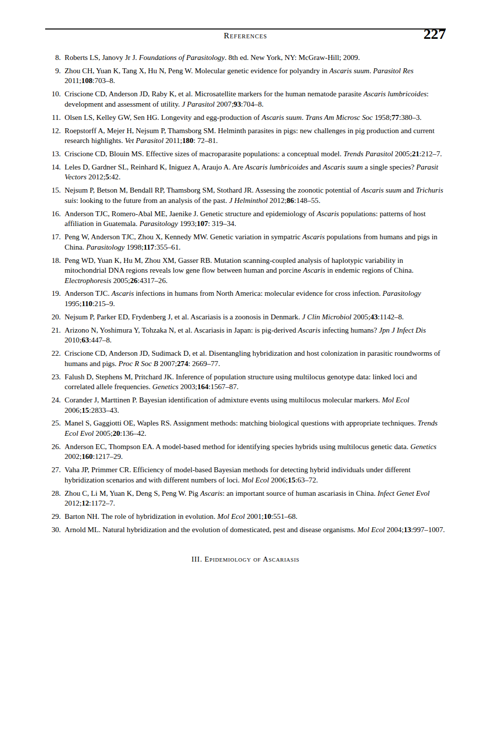References 227
Roberts LS, Janovy Jr J. Foundations of Parasitology. 8th ed. New York, NY: McGraw-Hill; 2009.
Zhou CH, Yuan K, Tang X, Hu N, Peng W. Molecular genetic evidence for polyandry in Ascaris suum. Parasitol Res 2011;108:703–8.
Criscione CD, Anderson JD, Raby K, et al. Microsatellite markers for the human nematode parasite Ascaris lumbricoides: development and assessment of utility. J Parasitol 2007;93:704–8.
Olsen LS, Kelley GW, Sen HG. Longevity and egg-production of Ascaris suum. Trans Am Microsc Soc 1958;77:380–3.
Roepstorff A, Mejer H, Nejsum P, Thamsborg SM. Helminth parasites in pigs: new challenges in pig production and current research highlights. Vet Parasitol 2011;180: 72–81.
Criscione CD, Blouin MS. Effective sizes of macroparasite populations: a conceptual model. Trends Parasitol 2005;21:212–7.
Leles D, Gardner SL, Reinhard K, Iniguez A, Araujo A. Are Ascaris lumbricoides and Ascaris suum a single species? Parasit Vectors 2012;5:42.
Nejsum P, Betson M, Bendall RP, Thamsborg SM, Stothard JR. Assessing the zoonotic potential of Ascaris suum and Trichuris suis: looking to the future from an analysis of the past. J Helminthol 2012;86:148–55.
Anderson TJC, Romero-Abal ME, Jaenike J. Genetic structure and epidemiology of Ascaris populations: patterns of host affiliation in Guatemala. Parasitology 1993;107: 319–34.
Peng W, Anderson TJC, Zhou X, Kennedy MW. Genetic variation in sympatric Ascaris populations from humans and pigs in China. Parasitology 1998;117:355–61.
Peng WD, Yuan K, Hu M, Zhou XM, Gasser RB. Mutation scanning-coupled analysis of haplotypic variability in mitochondrial DNA regions reveals low gene flow between human and porcine Ascaris in endemic regions of China. Electrophoresis 2005;26:4317–26.
Anderson TJC. Ascaris infections in humans from North America: molecular evidence for cross infection. Parasitology 1995;110:215–9.
Nejsum P, Parker ED, Frydenberg J, et al. Ascariasis is a zoonosis in Denmark. J Clin Microbiol 2005;43:1142–8.
Arizono N, Yoshimura Y, Tohzaka N, et al. Ascariasis in Japan: is pig-derived Ascaris infecting humans? Jpn J Infect Dis 2010;63:447–8.
Criscione CD, Anderson JD, Sudimack D, et al. Disentangling hybridization and host colonization in parasitic roundworms of humans and pigs. Proc R Soc B 2007;274: 2669–77.
Falush D, Stephens M, Pritchard JK. Inference of population structure using multilocus genotype data: linked loci and correlated allele frequencies. Genetics 2003;164:1567–87.
Corander J, Marttinen P. Bayesian identification of admixture events using multilocus molecular markers. Mol Ecol 2006;15:2833–43.
Manel S, Gaggiotti OE, Waples RS. Assignment methods: matching biological questions with appropriate techniques. Trends Ecol Evol 2005;20:136–42.
Anderson EC, Thompson EA. A model-based method for identifying species hybrids using multilocus genetic data. Genetics 2002;160:1217–29.
Vaha JP, Primmer CR. Efficiency of model-based Bayesian methods for detecting hybrid individuals under different hybridization scenarios and with different numbers of loci. Mol Ecol 2006;15:63–72.
Zhou C, Li M, Yuan K, Deng S, Peng W. Pig Ascaris: an important source of human ascariasis in China. Infect Genet Evol 2012;12:1172–7.
Barton NH. The role of hybridization in evolution. Mol Ecol 2001;10:551–68.
Arnold ML. Natural hybridization and the evolution of domesticated, pest and disease organisms. Mol Ecol 2004;13:997–1007.
III. Epidemiology of Ascariasis